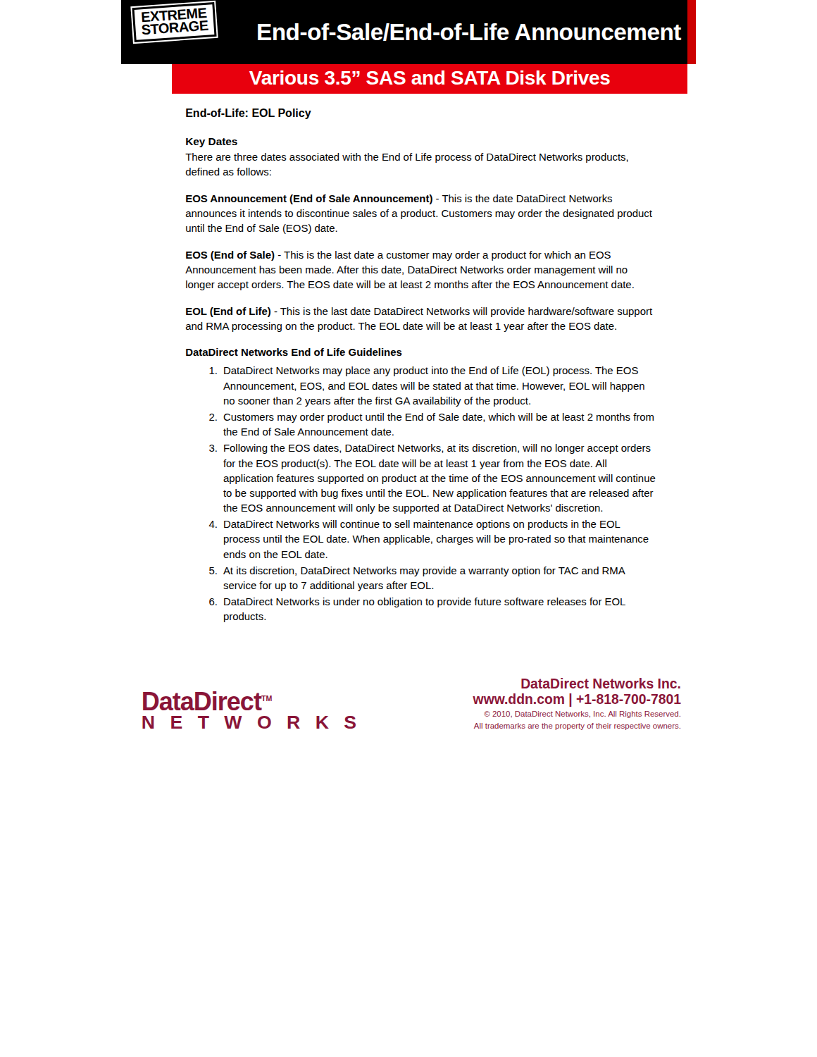EXTREME STORAGE
End-of-Sale/End-of-Life Announcement
Various 3.5” SAS and SATA Disk Drives
End-of-Life: EOL Policy
Key Dates
There are three dates associated with the End of Life process of DataDirect Networks products, defined as follows:
EOS Announcement (End of Sale Announcement) - This is the date DataDirect Networks announces it intends to discontinue sales of a product. Customers may order the designated product until the End of Sale (EOS) date.
EOS (End of Sale) - This is the last date a customer may order a product for which an EOS Announcement has been made. After this date, DataDirect Networks order management will no longer accept orders. The EOS date will be at least 2 months after the EOS Announcement date.
EOL (End of Life) - This is the last date DataDirect Networks will provide hardware/software support and RMA processing on the product. The EOL date will be at least 1 year after the EOS date.
DataDirect Networks End of Life Guidelines
DataDirect Networks may place any product into the End of Life (EOL) process. The EOS Announcement, EOS, and EOL dates will be stated at that time. However, EOL will happen no sooner than 2 years after the first GA availability of the product.
Customers may order product until the End of Sale date, which will be at least 2 months from the End of Sale Announcement date.
Following the EOS dates, DataDirect Networks, at its discretion, will no longer accept orders for the EOS product(s). The EOL date will be at least 1 year from the EOS date. All application features supported on product at the time of the EOS announcement will continue to be supported with bug fixes until the EOL. New application features that are released after the EOS announcement will only be supported at DataDirect Networks' discretion.
DataDirect Networks will continue to sell maintenance options on products in the EOL process until the EOL date. When applicable, charges will be pro-rated so that maintenance ends on the EOL date.
At its discretion, DataDirect Networks may provide a warranty option for TAC and RMA service for up to 7 additional years after EOL.
DataDirect Networks is under no obligation to provide future software releases for EOL products.
DataDirectTM
N E T W O R K S
DataDirect Networks Inc.
www.ddn.com | +1-818-700-7801
© 2010, DataDirect Networks, Inc. All Rights Reserved.
All trademarks are the property of their respective owners.